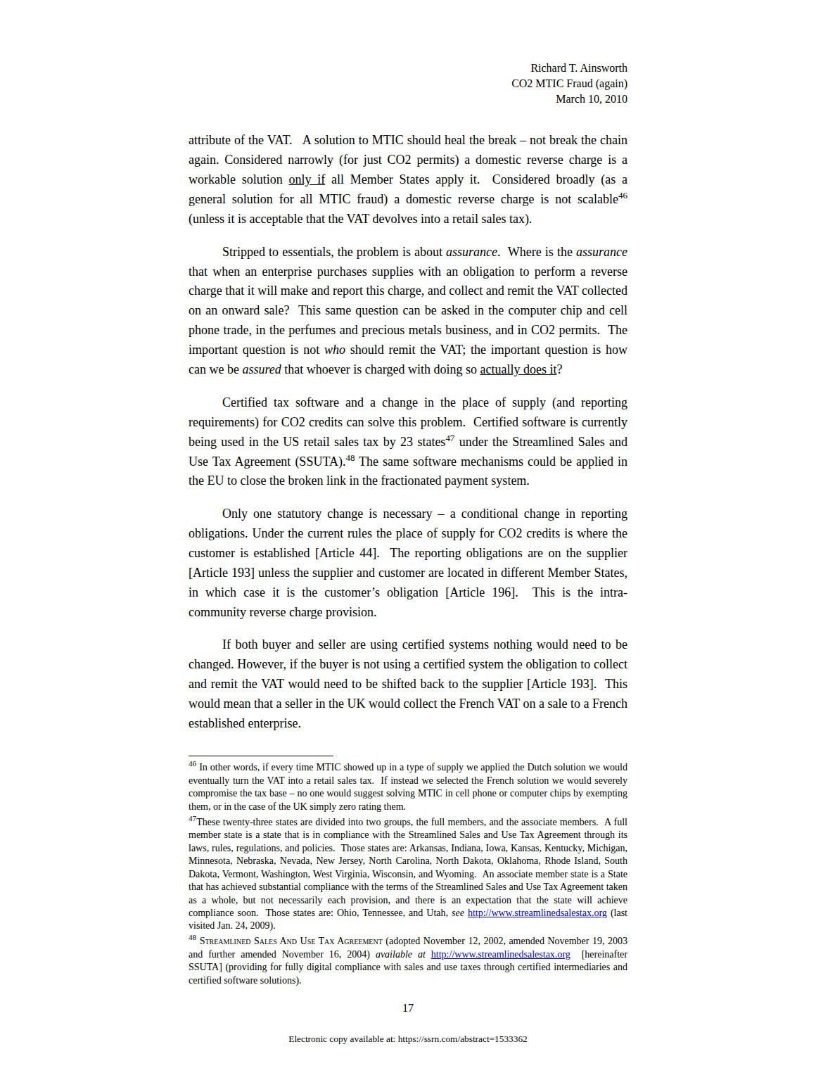Richard T. Ainsworth
CO2 MTIC Fraud (again)
March 10, 2010
attribute of the VAT. A solution to MTIC should heal the break – not break the chain again. Considered narrowly (for just CO2 permits) a domestic reverse charge is a workable solution only if all Member States apply it. Considered broadly (as a general solution for all MTIC fraud) a domestic reverse charge is not scalable46 (unless it is acceptable that the VAT devolves into a retail sales tax).
Stripped to essentials, the problem is about assurance. Where is the assurance that when an enterprise purchases supplies with an obligation to perform a reverse charge that it will make and report this charge, and collect and remit the VAT collected on an onward sale? This same question can be asked in the computer chip and cell phone trade, in the perfumes and precious metals business, and in CO2 permits. The important question is not who should remit the VAT; the important question is how can we be assured that whoever is charged with doing so actually does it?
Certified tax software and a change in the place of supply (and reporting requirements) for CO2 credits can solve this problem. Certified software is currently being used in the US retail sales tax by 23 states47 under the Streamlined Sales and Use Tax Agreement (SSUTA).48 The same software mechanisms could be applied in the EU to close the broken link in the fractionated payment system.
Only one statutory change is necessary – a conditional change in reporting obligations. Under the current rules the place of supply for CO2 credits is where the customer is established [Article 44]. The reporting obligations are on the supplier [Article 193] unless the supplier and customer are located in different Member States, in which case it is the customer’s obligation [Article 196]. This is the intra-community reverse charge provision.
If both buyer and seller are using certified systems nothing would need to be changed. However, if the buyer is not using a certified system the obligation to collect and remit the VAT would need to be shifted back to the supplier [Article 193]. This would mean that a seller in the UK would collect the French VAT on a sale to a French established enterprise.
46 In other words, if every time MTIC showed up in a type of supply we applied the Dutch solution we would eventually turn the VAT into a retail sales tax. If instead we selected the French solution we would severely compromise the tax base – no one would suggest solving MTIC in cell phone or computer chips by exempting them, or in the case of the UK simply zero rating them.
47These twenty-three states are divided into two groups, the full members, and the associate members. A full member state is a state that is in compliance with the Streamlined Sales and Use Tax Agreement through its laws, rules, regulations, and policies. Those states are: Arkansas, Indiana, Iowa, Kansas, Kentucky, Michigan, Minnesota, Nebraska, Nevada, New Jersey, North Carolina, North Dakota, Oklahoma, Rhode Island, South Dakota, Vermont, Washington, West Virginia, Wisconsin, and Wyoming. An associate member state is a State that has achieved substantial compliance with the terms of the Streamlined Sales and Use Tax Agreement taken as a whole, but not necessarily each provision, and there is an expectation that the state will achieve compliance soon. Those states are: Ohio, Tennessee, and Utah, see http://www.streamlinedsalestax.org (last visited Jan. 24, 2009).
48 Streamlined Sales And Use Tax Agreement (adopted November 12, 2002, amended November 19, 2003 and further amended November 16, 2004) available at http://www.streamlinedsalestax.org [hereinafter SSUTA] (providing for fully digital compliance with sales and use taxes through certified intermediaries and certified software solutions).
17
Electronic copy available at: https://ssrn.com/abstract=1533362